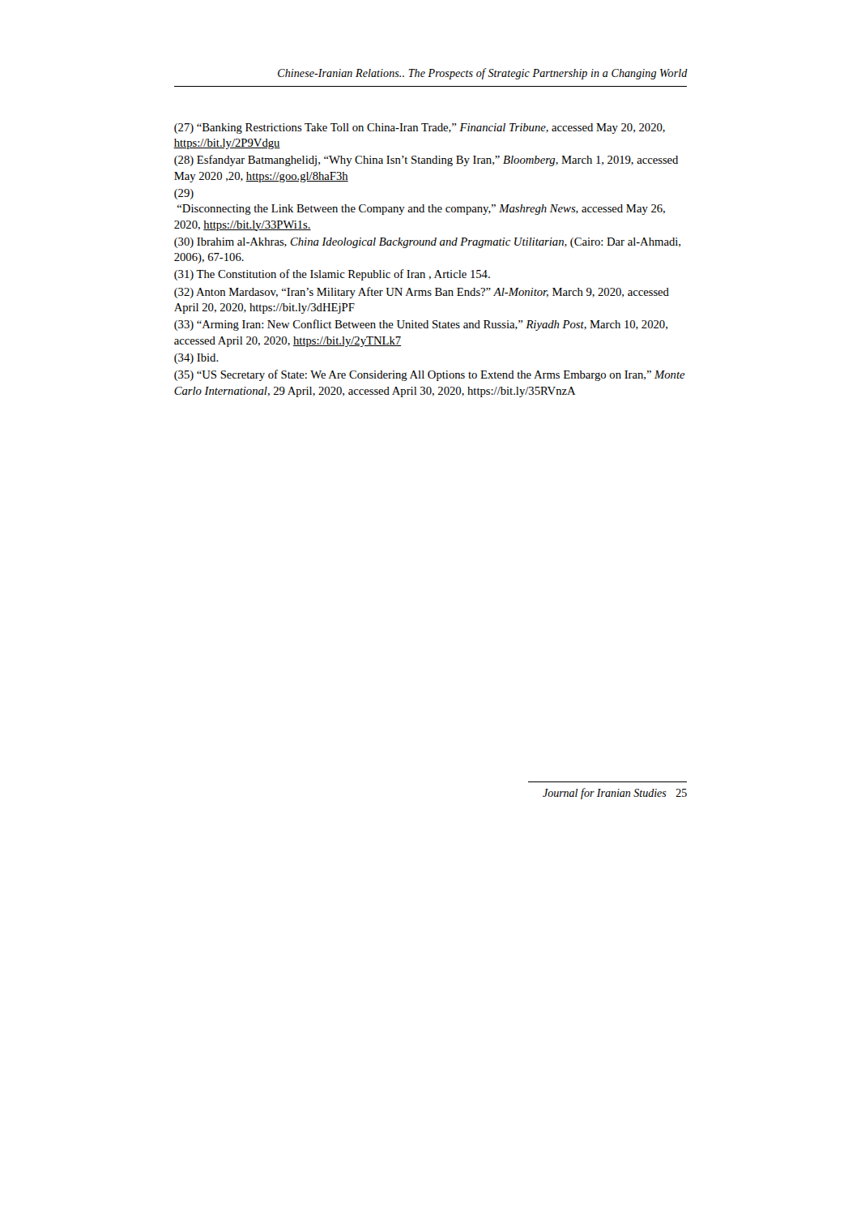Chinese-Iranian Relations.. The Prospects of Strategic Partnership in a Changing World
(27) “Banking Restrictions Take Toll on China-Iran Trade,” Financial Tribune, accessed May 20, 2020, https://bit.ly/2P9Vdgu
(28) Esfandyar Batmanghelidj, “Why China Isn’t Standing By Iran,” Bloomberg, March 1, 2019, accessed May 2020 ,20, https://goo.gl/8haF3h
(29)
“Disconnecting the Link Between the Company and the company,” Mashregh News, accessed May 26, 2020, https://bit.ly/33PWi1s.
(30) Ibrahim al-Akhras, China Ideological Background and Pragmatic Utilitarian, (Cairo: Dar al-Ahmadi, 2006), 67-106.
(31) The Constitution of the Islamic Republic of Iran , Article 154.
(32) Anton Mardasov, “Iran’s Military After UN Arms Ban Ends?” Al-Monitor, March 9, 2020, accessed April 20, 2020, https://bit.ly/3dHEjPF
(33) “Arming Iran: New Conflict Between the United States and Russia,” Riyadh Post, March 10, 2020, accessed April 20, 2020, https://bit.ly/2yTNLk7
(34) Ibid.
(35) “US Secretary of State: We Are Considering All Options to Extend the Arms Embargo on Iran,” Monte Carlo International, 29 April, 2020, accessed April 30, 2020, https://bit.ly/35RVnzA
Journal for Iranian Studies 25